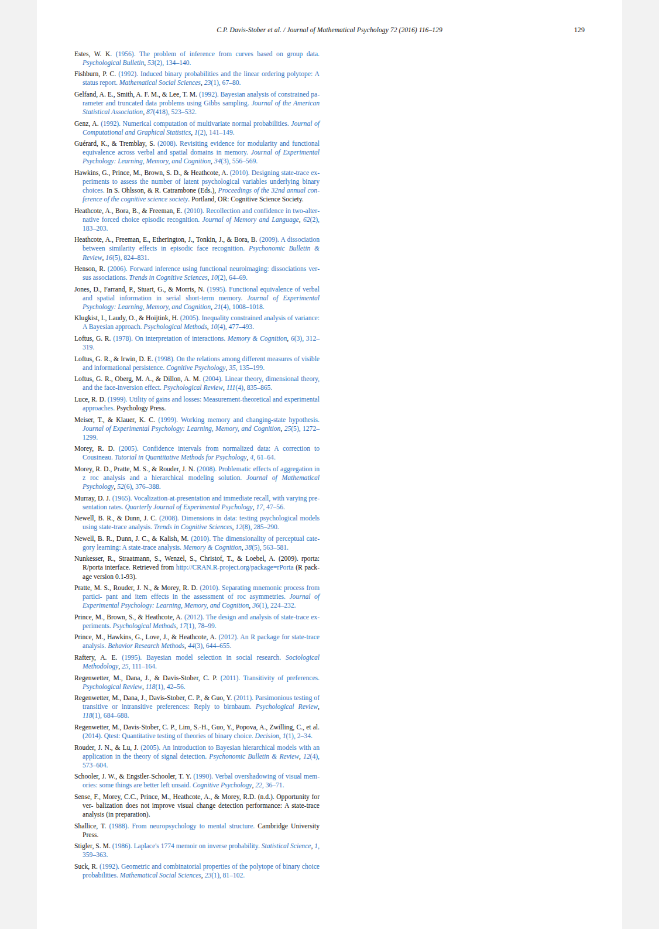C.P. Davis-Stober et al. / Journal of Mathematical Psychology 72 (2016) 116–129
129
Estes, W. K. (1956). The problem of inference from curves based on group data. Psychological Bulletin, 53(2), 134–140.
Fishburn, P. C. (1992). Induced binary probabilities and the linear ordering polytope: A status report. Mathematical Social Sciences, 23(1), 67–80.
Gelfand, A. E., Smith, A. F. M., & Lee, T. M. (1992). Bayesian analysis of constrained parameter and truncated data problems using Gibbs sampling. Journal of the American Statistical Association, 87(418), 523–532.
Genz, A. (1992). Numerical computation of multivariate normal probabilities. Journal of Computational and Graphical Statistics, 1(2), 141–149.
Guérard, K., & Tremblay, S. (2008). Revisiting evidence for modularity and functional equivalence across verbal and spatial domains in memory. Journal of Experimental Psychology: Learning, Memory, and Cognition, 34(3), 556–569.
Hawkins, G., Prince, M., Brown, S. D., & Heathcote, A. (2010). Designing state-trace experiments to assess the number of latent psychological variables underlying binary choices. In S. Ohlsson, & R. Catrambone (Eds.), Proceedings of the 32nd annual conference of the cognitive science society. Portland, OR: Cognitive Science Society.
Heathcote, A., Bora, B., & Freeman, E. (2010). Recollection and confidence in two-alternative forced choice episodic recognition. Journal of Memory and Language, 62(2), 183–203.
Heathcote, A., Freeman, E., Etherington, J., Tonkin, J., & Bora, B. (2009). A dissociation between similarity effects in episodic face recognition. Psychonomic Bulletin & Review, 16(5), 824–831.
Henson, R. (2006). Forward inference using functional neuroimaging: dissociations versus associations. Trends in Cognitive Sciences, 10(2), 64–69.
Jones, D., Farrand, P., Stuart, G., & Morris, N. (1995). Functional equivalence of verbal and spatial information in serial short-term memory. Journal of Experimental Psychology: Learning, Memory, and Cognition, 21(4), 1008–1018.
Klugkist, I., Laudy, O., & Hoijtink, H. (2005). Inequality constrained analysis of variance: A Bayesian approach. Psychological Methods, 10(4), 477–493.
Loftus, G. R. (1978). On interpretation of interactions. Memory & Cognition, 6(3), 312–319.
Loftus, G. R., & Irwin, D. E. (1998). On the relations among different measures of visible and informational persistence. Cognitive Psychology, 35, 135–199.
Loftus, G. R., Oberg, M. A., & Dillon, A. M. (2004). Linear theory, dimensional theory, and the face-inversion effect. Psychological Review, 111(4), 835–865.
Luce, R. D. (1999). Utility of gains and losses: Measurement-theoretical and experimental approaches. Psychology Press.
Meiser, T., & Klauer, K. C. (1999). Working memory and changing-state hypothesis. Journal of Experimental Psychology: Learning, Memory, and Cognition, 25(5), 1272–1299.
Morey, R. D. (2005). Confidence intervals from normalized data: A correction to Cousineau. Tutorial in Quantitative Methods for Psychology, 4, 61–64.
Morey, R. D., Pratte, M. S., & Rouder, J. N. (2008). Problematic effects of aggregation in z roc analysis and a hierarchical modeling solution. Journal of Mathematical Psychology, 52(6), 376–388.
Murray, D. J. (1965). Vocalization-at-presentation and immediate recall, with varying presentation rates. Quarterly Journal of Experimental Psychology, 17, 47–56.
Newell, B. R., & Dunn, J. C. (2008). Dimensions in data: testing psychological models using state-trace analysis. Trends in Cognitive Sciences, 12(8), 285–290.
Newell, B. R., Dunn, J. C., & Kalish, M. (2010). The dimensionality of perceptual category learning: A state-trace analysis. Memory & Cognition, 38(5), 563–581.
Nunkesser, R., Straatmann, S., Wenzel, S., Christof, T., & Loebel, A. (2009). rporta: R/porta interface. Retrieved from http://CRAN.R-project.org/package=rPorta (R package version 0.1-93).
Pratte, M. S., Rouder, J. N., & Morey, R. D. (2010). Separating mnemonic process from partici- pant and item effects in the assessment of roc asymmetries. Journal of Experimental Psychology: Learning, Memory, and Cognition, 36(1), 224–232.
Prince, M., Brown, S., & Heathcote, A. (2012). The design and analysis of state-trace experiments. Psychological Methods, 17(1), 78–99.
Prince, M., Hawkins, G., Love, J., & Heathcote, A. (2012). An R package for state-trace analysis. Behavior Research Methods, 44(3), 644–655.
Raftery, A. E. (1995). Bayesian model selection in social research. Sociological Methodology, 25, 111–164.
Regenwetter, M., Dana, J., & Davis-Stober, C. P. (2011). Transitivity of preferences. Psychological Review, 118(1), 42–56.
Regenwetter, M., Dana, J., Davis-Stober, C. P., & Guo, Y. (2011). Parsimonious testing of transitive or intransitive preferences: Reply to birnbaum. Psychological Review, 118(1), 684–688.
Regenwetter, M., Davis-Stober, C. P., Lim, S.-H., Guo, Y., Popova, A., Zwilling, C., et al. (2014). Qtest: Quantitative testing of theories of binary choice. Decision, 1(1), 2–34.
Rouder, J. N., & Lu, J. (2005). An introduction to Bayesian hierarchical models with an application in the theory of signal detection. Psychonomic Bulletin & Review, 12(4), 573–604.
Schooler, J. W., & Engstler-Schooler, T. Y. (1990). Verbal overshadowing of visual memories: some things are better left unsaid. Cognitive Psychology, 22, 36–71.
Sense, F., Morey, C.C., Prince, M., Heathcote, A., & Morey, R.D. (n.d.). Opportunity for ver- balization does not improve visual change detection performance: A state-trace analysis (in preparation).
Shallice, T. (1988). From neuropsychology to mental structure. Cambridge University Press.
Stigler, S. M. (1986). Laplace's 1774 memoir on inverse probability. Statistical Science, 1, 359–363.
Suck, R. (1992). Geometric and combinatorial properties of the polytope of binary choice probabilities. Mathematical Social Sciences, 23(1), 81–102.